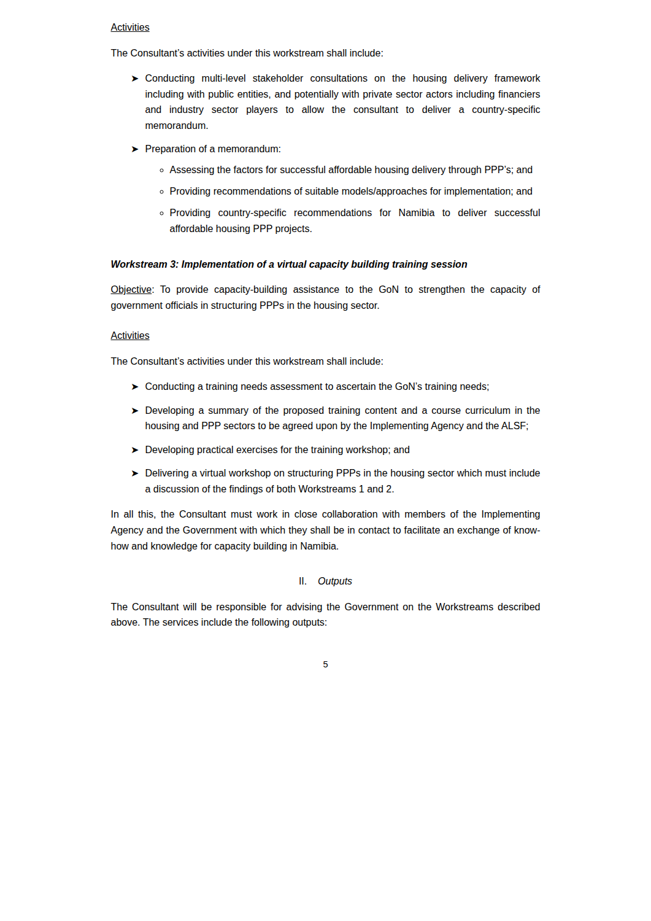Activities
The Consultant’s activities under this workstream shall include:
Conducting multi-level stakeholder consultations on the housing delivery framework including with public entities, and potentially with private sector actors including financiers and industry sector players to allow the consultant to deliver a country-specific memorandum.
Preparation of a memorandum:
Assessing the factors for successful affordable housing delivery through PPP’s; and
Providing recommendations of suitable models/approaches for implementation; and
Providing country-specific recommendations for Namibia to deliver successful affordable housing PPP projects.
Workstream 3: Implementation of a virtual capacity building training session
Objective: To provide capacity-building assistance to the GoN to strengthen the capacity of government officials in structuring PPPs in the housing sector.
Activities
The Consultant’s activities under this workstream shall include:
Conducting a training needs assessment to ascertain the GoN’s training needs;
Developing a summary of the proposed training content and a course curriculum in the housing and PPP sectors to be agreed upon by the Implementing Agency and the ALSF;
Developing practical exercises for the training workshop; and
Delivering a virtual workshop on structuring PPPs in the housing sector which must include a discussion of the findings of both Workstreams 1 and 2.
In all this, the Consultant must work in close collaboration with members of the Implementing Agency and the Government with which they shall be in contact to facilitate an exchange of know-how and knowledge for capacity building in Namibia.
II. Outputs
The Consultant will be responsible for advising the Government on the Workstreams described above. The services include the following outputs:
5